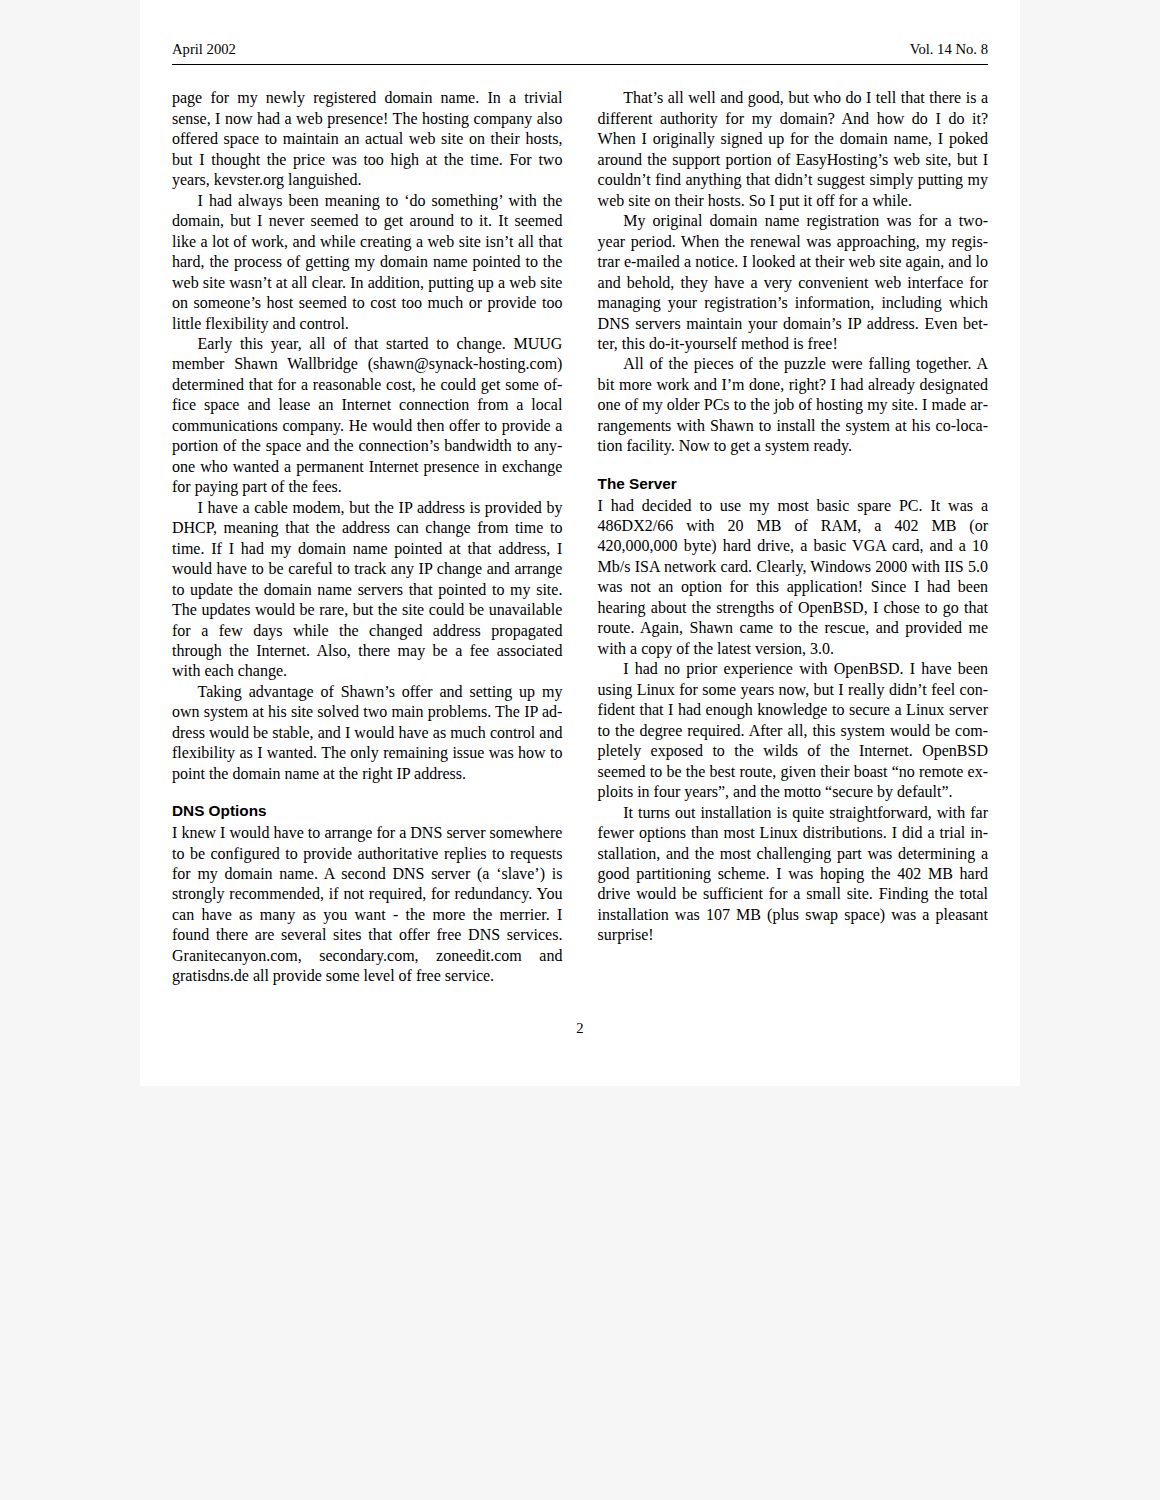April 2002 Vol. 14 No. 8
page for my newly registered domain name. In a trivial sense, I now had a web presence! The hosting company also offered space to maintain an actual web site on their hosts, but I thought the price was too high at the time. For two years, kevster.org languished.
I had always been meaning to ‘do something’ with the domain, but I never seemed to get around to it. It seemed like a lot of work, and while creating a web site isn’t all that hard, the process of getting my domain name pointed to the web site wasn’t at all clear. In addition, putting up a web site on someone’s host seemed to cost too much or provide too little flexibility and control.
Early this year, all of that started to change. MUUG member Shawn Wallbridge (shawn@synack-hosting.com) determined that for a reasonable cost, he could get some office space and lease an Internet connection from a local communications company. He would then offer to provide a portion of the space and the connection’s bandwidth to anyone who wanted a permanent Internet presence in exchange for paying part of the fees.
I have a cable modem, but the IP address is provided by DHCP, meaning that the address can change from time to time. If I had my domain name pointed at that address, I would have to be careful to track any IP change and arrange to update the domain name servers that pointed to my site. The updates would be rare, but the site could be unavailable for a few days while the changed address propagated through the Internet. Also, there may be a fee associated with each change.
Taking advantage of Shawn’s offer and setting up my own system at his site solved two main problems. The IP address would be stable, and I would have as much control and flexibility as I wanted. The only remaining issue was how to point the domain name at the right IP address.
DNS Options
I knew I would have to arrange for a DNS server somewhere to be configured to provide authoritative replies to requests for my domain name. A second DNS server (a ‘slave’) is strongly recommended, if not required, for redundancy. You can have as many as you want - the more the merrier. I found there are several sites that offer free DNS services. Granitecanyon.com, secondary.com, zoneedit.com and gratisdns.de all provide some level of free service.
That’s all well and good, but who do I tell that there is a different authority for my domain? And how do I do it? When I originally signed up for the domain name, I poked around the support portion of EasyHosting’s web site, but I couldn’t find anything that didn’t suggest simply putting my web site on their hosts. So I put it off for a while.
My original domain name registration was for a two-year period. When the renewal was approaching, my registrar e-mailed a notice. I looked at their web site again, and lo and behold, they have a very convenient web interface for managing your registration’s information, including which DNS servers maintain your domain’s IP address. Even better, this do-it-yourself method is free!
All of the pieces of the puzzle were falling together. A bit more work and I’m done, right? I had already designated one of my older PCs to the job of hosting my site. I made arrangements with Shawn to install the system at his co-location facility. Now to get a system ready.
The Server
I had decided to use my most basic spare PC. It was a 486DX2/66 with 20 MB of RAM, a 402 MB (or 420,000,000 byte) hard drive, a basic VGA card, and a 10 Mb/s ISA network card. Clearly, Windows 2000 with IIS 5.0 was not an option for this application! Since I had been hearing about the strengths of OpenBSD, I chose to go that route. Again, Shawn came to the rescue, and provided me with a copy of the latest version, 3.0.
I had no prior experience with OpenBSD. I have been using Linux for some years now, but I really didn’t feel confident that I had enough knowledge to secure a Linux server to the degree required. After all, this system would be completely exposed to the wilds of the Internet. OpenBSD seemed to be the best route, given their boast “no remote exploits in four years”, and the motto “secure by default”.
It turns out installation is quite straightforward, with far fewer options than most Linux distributions. I did a trial installation, and the most challenging part was determining a good partitioning scheme. I was hoping the 402 MB hard drive would be sufficient for a small site. Finding the total installation was 107 MB (plus swap space) was a pleasant surprise!
2